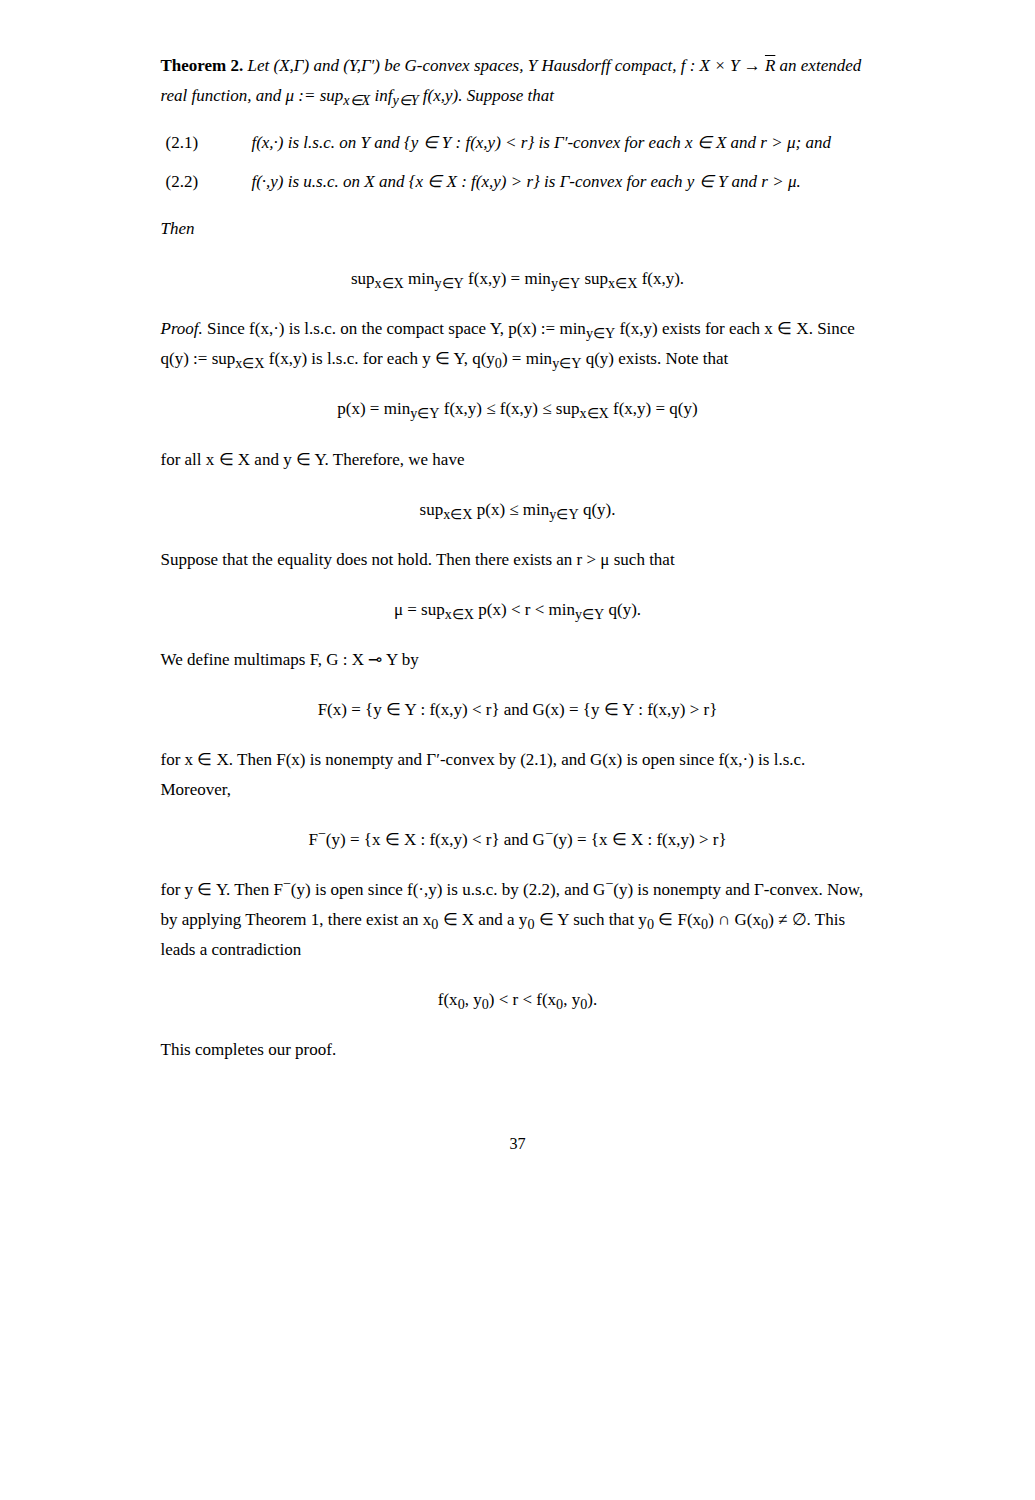Theorem 2. Let (X,Γ) and (Y,Γ′) be G-convex spaces, Y Hausdorff compact, f : X × Y → R an extended real function, and μ := supx∈X infy∈Y f(x,y). Suppose that
(2.1) f(x,·) is l.s.c. on Y and {y ∈ Y : f(x,y) < r} is Γ′-convex for each x ∈ X and r > μ; and
(2.2) f(·,y) is u.s.c. on X and {x ∈ X : f(x,y) > r} is Γ-convex for each y ∈ Y and r > μ.
Then
supx∈X miny∈Y f(x,y) = miny∈Y supx∈X f(x,y).
Proof. Since f(x,·) is l.s.c. on the compact space Y, p(x) := miny∈Y f(x,y) exists for each x ∈ X. Since q(y) := supx∈X f(x,y) is l.s.c. for each y ∈ Y, q(y0) = miny∈Y q(y) exists. Note that
p(x) = miny∈Y f(x,y) ≤ f(x,y) ≤ supx∈X f(x,y) = q(y)
for all x ∈ X and y ∈ Y. Therefore, we have
supx∈X p(x) ≤ miny∈Y q(y).
Suppose that the equality does not hold. Then there exists an r > μ such that
μ = supx∈X p(x) < r < miny∈Y q(y).
We define multimaps F, G : X ⊸ Y by
F(x) = {y ∈ Y : f(x,y) < r} and G(x) = {y ∈ Y : f(x,y) > r}
for x ∈ X. Then F(x) is nonempty and Γ′-convex by (2.1), and G(x) is open since f(x,·) is l.s.c. Moreover,
F−(y) = {x ∈ X : f(x,y) < r} and G−(y) = {x ∈ X : f(x,y) > r}
for y ∈ Y. Then F−(y) is open since f(·,y) is u.s.c. by (2.2), and G−(y) is nonempty and Γ-convex. Now, by applying Theorem 1, there exist an x0 ∈ X and a y0 ∈ Y such that y0 ∈ F(x0) ∩ G(x0) ≠ ∅. This leads a contradiction
f(x0, y0) < r < f(x0, y0).
This completes our proof.
37